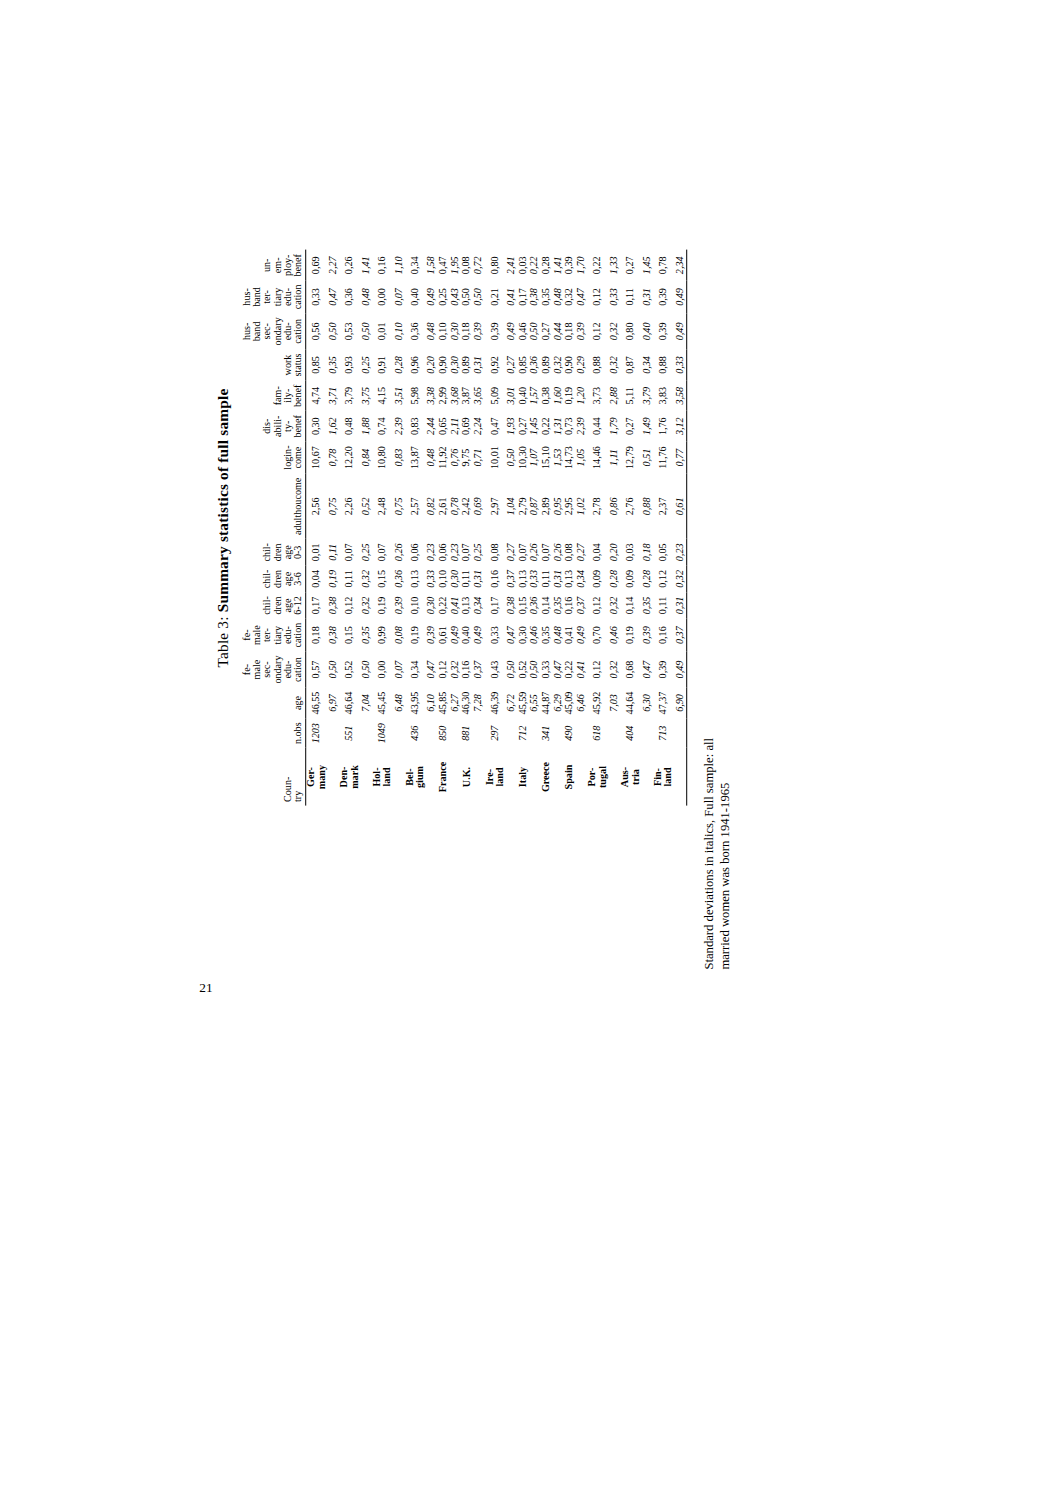Table 3: Summary statistics of full sample
| Coun- try | n.obs | age | fe- male sec- ondary edu- cation | fe- male ter- tiary edu- cation | chil- dren age 6-12 | chil- dren age 3-6 | chil- dren age 0-3 | adulthoucome | login- come | dis- abili- ty- benef | fam- ily- benef | work status | hus- band sec- ondary edu- cation | hus- band ter- tiary edu- cation | un- em- ploy- benef |
| --- | --- | --- | --- | --- | --- | --- | --- | --- | --- | --- | --- | --- | --- | --- | --- |
| Ger- many | 1203 | 46,55 | 0,57 | 0,18 | 0,17 | 0,04 | 0,01 | 2,56 | 10,67 | 0,30 | 4,74 | 0,85 | 0,56 | 0,33 | 0,69 |
| | | 6,97 | 0,50 | 0,38 | 0,38 | 0,19 | 0,11 | 0,75 | 0,78 | 1,62 | 3,71 | 0,35 | 0,50 | 0,47 | 2,27 |
| Den- mark | 551 | 46,64 | 0,52 | 0,15 | 0,12 | 0,11 | 0,07 | 2,26 | 12,20 | 0,48 | 3,79 | 0,93 | 0,53 | 0,36 | 0,26 |
| | | 7,04 | 0,50 | 0,35 | 0,32 | 0,32 | 0,25 | 0,52 | 0,84 | 1,88 | 3,75 | 0,25 | 0,50 | 0,48 | 1,41 |
| Hol- land | 1049 | 45,45 | 0,00 | 0,99 | 0,19 | 0,15 | 0,07 | 2,48 | 10,80 | 0,74 | 4,15 | 0,91 | 0,01 | 0,00 | 0,16 |
| | | 6,48 | 0,07 | 0,08 | 0,39 | 0,36 | 0,26 | 0,75 | 0,83 | 2,39 | 3,51 | 0,28 | 0,10 | 0,07 | 1,10 |
| Bel- gium | 436 | 43,95 | 0,34 | 0,19 | 0,10 | 0,13 | 0,06 | 2,57 | 13,87 | 0,83 | 5,98 | 0,96 | 0,36 | 0,40 | 0,34 |
| | | 6,10 | 0,47 | 0,39 | 0,30 | 0,33 | 0,23 | 0,82 | 0,48 | 2,44 | 3,38 | 0,20 | 0,48 | 0,49 | 1,58 |
| France | 850 | 45,85 | 0,12 | 0,61 | 0,22 | 0,10 | 0,06 | 2,61 | 11,92 | 0,65 | 2,99 | 0,90 | 0,10 | 0,25 | 0,47 |
| | | 6,27 | 0,32 | 0,49 | 0,41 | 0,30 | 0,23 | 0,78 | 0,76 | 2,11 | 3,68 | 0,30 | 0,30 | 0,43 | 1,95 |
| U.K. | 881 | 46,30 | 0,16 | 0,40 | 0,13 | 0,11 | 0,07 | 2,42 | 9,75 | 0,69 | 3,87 | 0,89 | 0,18 | 0,50 | 0,08 |
| | | 7,28 | 0,37 | 0,49 | 0,34 | 0,31 | 0,25 | 0,69 | 0,71 | 2,24 | 3,65 | 0,31 | 0,39 | 0,50 | 0,72 |
| Ire- land | 297 | 46,39 | 0,43 | 0,33 | 0,17 | 0,16 | 0,08 | 2,97 | 10,01 | 0,47 | 5,09 | 0,92 | 0,39 | 0,21 | 0,80 |
| | | 6,72 | 0,50 | 0,47 | 0,38 | 0,37 | 0,27 | 1,04 | 0,50 | 1,93 | 3,01 | 0,27 | 0,49 | 0,41 | 2,41 |
| Italy | 712 | 45,59 | 0,52 | 0,30 | 0,15 | 0,13 | 0,07 | 2,79 | 10,30 | 0,27 | 0,40 | 0,85 | 0,46 | 0,17 | 0,03 |
| | | 6,55 | 0,50 | 0,46 | 0,36 | 0,33 | 0,26 | 0,87 | 1,07 | 1,45 | 1,57 | 0,36 | 0,50 | 0,38 | 0,22 |
| Greece | 341 | 44,87 | 0,33 | 0,35 | 0,14 | 0,11 | 0,07 | 2,89 | 15,10 | 0,22 | 0,38 | 0,89 | 0,27 | 0,35 | 0,28 |
| | | 6,29 | 0,47 | 0,48 | 0,35 | 0,31 | 0,26 | 0,95 | 1,53 | 1,31 | 1,60 | 0,32 | 0,44 | 0,48 | 1,41 |
| Spain | 490 | 45,09 | 0,22 | 0,41 | 0,16 | 0,13 | 0,08 | 2,95 | 14,73 | 0,73 | 0,19 | 0,90 | 0,18 | 0,32 | 0,39 |
| | | 6,46 | 0,41 | 0,49 | 0,37 | 0,34 | 0,27 | 1,02 | 1,05 | 2,39 | 1,20 | 0,29 | 0,39 | 0,47 | 1,70 |
| Por- tugal | 618 | 45,92 | 0,12 | 0,70 | 0,12 | 0,09 | 0,04 | 2,78 | 14,46 | 0,44 | 3,73 | 0,88 | 0,12 | 0,12 | 0,22 |
| | | 7,03 | 0,32 | 0,46 | 0,32 | 0,28 | 0,20 | 0,86 | 1,11 | 1,79 | 2,88 | 0,32 | 0,32 | 0,33 | 1,33 |
| Aus- tria | 404 | 44,64 | 0,68 | 0,19 | 0,14 | 0,09 | 0,03 | 2,76 | 12,79 | 0,27 | 5,11 | 0,87 | 0,80 | 0,11 | 0,27 |
| | | 6,30 | 0,47 | 0,39 | 0,35 | 0,28 | 0,18 | 0,88 | 0,51 | 1,49 | 3,79 | 0,34 | 0,40 | 0,31 | 1,45 |
| Fin- land | 713 | 47,37 | 0,39 | 0,16 | 0,11 | 0,12 | 0,05 | 2,37 | 11,76 | 1,76 | 3,83 | 0,88 | 0,39 | 0,39 | 0,78 |
| | | 6,90 | 0,49 | 0,37 | 0,31 | 0,32 | 0,23 | 0,61 | 0,77 | 3,12 | 3,58 | 0,33 | 0,49 | 0,49 | 2,34 |
Standard deviations in italics, Full sample: all
married women was born 1941-1965
21